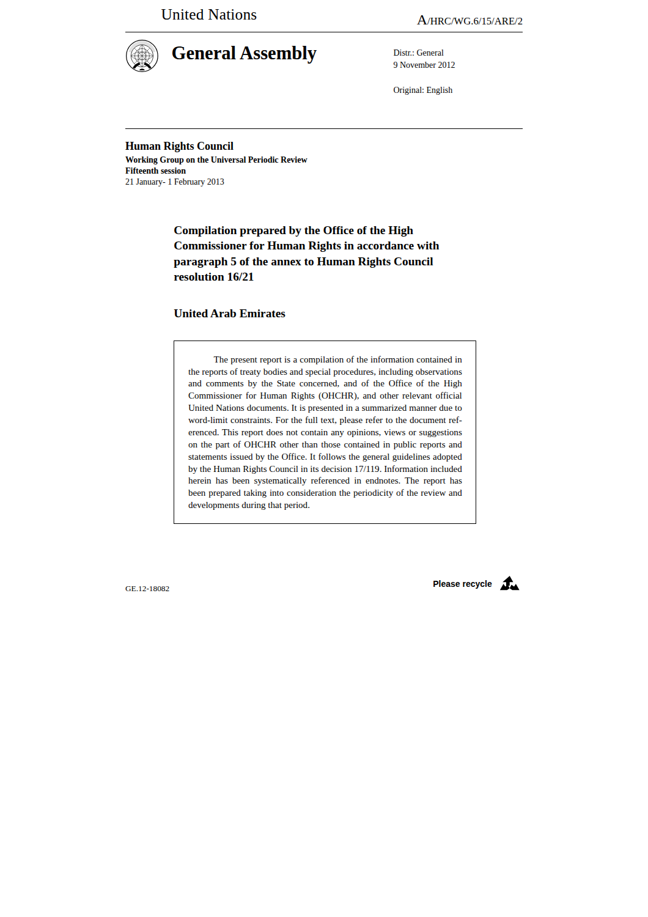United Nations
A/HRC/WG.6/15/ARE/2
General Assembly
Distr.: General
9 November 2012
Original: English
Human Rights Council
Working Group on the Universal Periodic Review
Fifteenth session
21 January- 1 February 2013
Compilation prepared by the Office of the High
Commissioner for Human Rights in accordance with
paragraph 5 of the annex to Human Rights Council
resolution 16/21
United Arab Emirates
The present report is a compilation of the information contained in the reports of treaty bodies and special procedures, including observations and comments by the State concerned, and of the Office of the High Commissioner for Human Rights (OHCHR), and other relevant official United Nations documents. It is presented in a summarized manner due to word-limit constraints. For the full text, please refer to the document referenced. This report does not contain any opinions, views or suggestions on the part of OHCHR other than those contained in public reports and statements issued by the Office. It follows the general guidelines adopted by the Human Rights Council in its decision 17/119. Information included herein has been systematically referenced in endnotes. The report has been prepared taking into consideration the periodicity of the review and developments during that period.
GE.12-18082
Please recycle